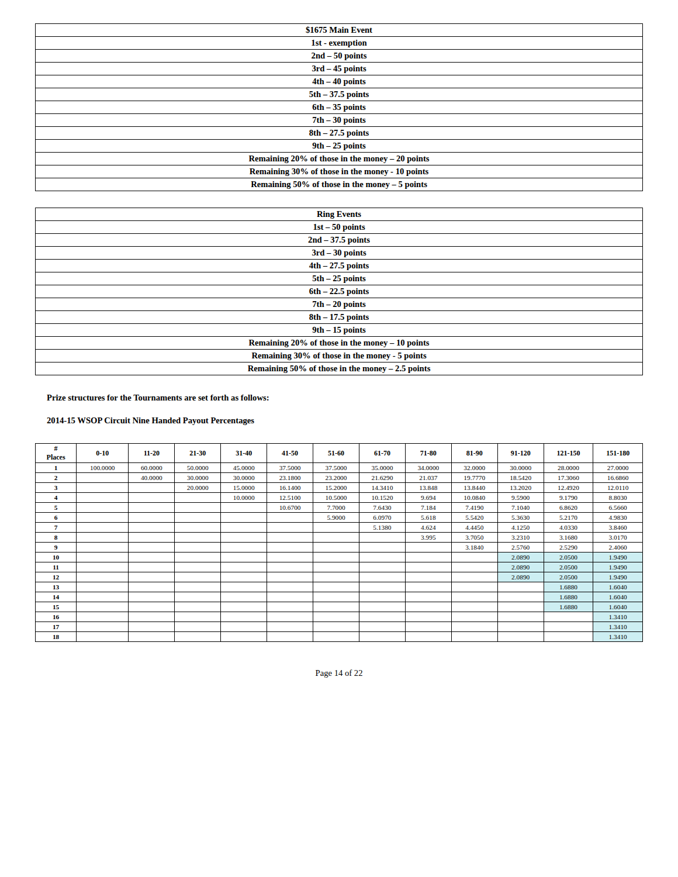| $1675 Main Event |
| 1st - exemption |
| 2nd – 50 points |
| 3rd – 45 points |
| 4th – 40 points |
| 5th – 37.5 points |
| 6th – 35 points |
| 7th – 30 points |
| 8th – 27.5 points |
| 9th – 25 points |
| Remaining 20% of those in the money – 20 points |
| Remaining 30% of those in the money - 10 points |
| Remaining 50% of those in the money – 5 points |
| Ring Events |
| 1st – 50 points |
| 2nd – 37.5 points |
| 3rd – 30 points |
| 4th – 27.5 points |
| 5th – 25 points |
| 6th – 22.5 points |
| 7th – 20 points |
| 8th – 17.5 points |
| 9th – 15 points |
| Remaining 20% of those in the money – 10 points |
| Remaining 30% of those in the money - 5 points |
| Remaining 50% of those in the money – 2.5 points |
Prize structures for the Tournaments are set forth as follows:
2014-15 WSOP Circuit Nine Handed Payout Percentages
| # Places | 0-10 | 11-20 | 21-30 | 31-40 | 41-50 | 51-60 | 61-70 | 71-80 | 81-90 | 91-120 | 121-150 | 151-180 |
| --- | --- | --- | --- | --- | --- | --- | --- | --- | --- | --- | --- | --- |
| 1 | 100.0000 | 60.0000 | 50.0000 | 45.0000 | 37.5000 | 37.5000 | 35.0000 | 34.0000 | 32.0000 | 30.0000 | 28.0000 | 27.0000 |
| 2 | | 40.0000 | 30.0000 | 30.0000 | 23.1800 | 23.2000 | 21.6290 | 21.037 | 19.7770 | 18.5420 | 17.3060 | 16.6860 |
| 3 | | | 20.0000 | 15.0000 | 16.1400 | 15.2000 | 14.3410 | 13.848 | 13.8440 | 13.2020 | 12.4920 | 12.0110 |
| 4 | | | | 10.0000 | 12.5100 | 10.5000 | 10.1520 | 9.694 | 10.0840 | 9.5900 | 9.1790 | 8.8030 |
| 5 | | | | | 10.6700 | 7.7000 | 7.6430 | 7.184 | 7.4190 | 7.1040 | 6.8620 | 6.5660 |
| 6 | | | | | | 5.9000 | 6.0970 | 5.618 | 5.5420 | 5.3630 | 5.2170 | 4.9830 |
| 7 | | | | | | | 5.1380 | 4.624 | 4.4450 | 4.1250 | 4.0330 | 3.8460 |
| 8 | | | | | | | | 3.995 | 3.7050 | 3.2310 | 3.1680 | 3.0170 |
| 9 | | | | | | | | | 3.1840 | 2.5760 | 2.5290 | 2.4060 |
| 10 | | | | | | | | | | 2.0890 | 2.0500 | 1.9490 |
| 11 | | | | | | | | | | 2.0890 | 2.0500 | 1.9490 |
| 12 | | | | | | | | | | 2.0890 | 2.0500 | 1.9490 |
| 13 | | | | | | | | | | | 1.6880 | 1.6040 |
| 14 | | | | | | | | | | | 1.6880 | 1.6040 |
| 15 | | | | | | | | | | | 1.6880 | 1.6040 |
| 16 | | | | | | | | | | | | 1.3410 |
| 17 | | | | | | | | | | | | 1.3410 |
| 18 | | | | | | | | | | | | 1.3410 |
Page 14 of 22